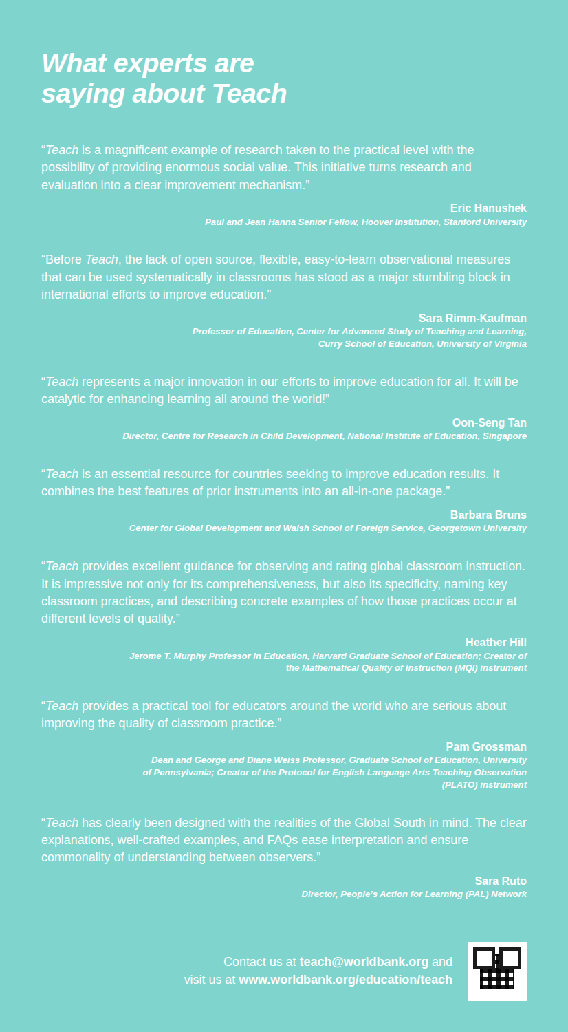What experts are
saying about Teach
“Teach is a magnificent example of research taken to the practical level with the possibility of providing enormous social value. This initiative turns research and evaluation into a clear improvement mechanism.”
Eric Hanushek Paul and Jean Hanna Senior Fellow, Hoover Institution, Stanford University
“Before Teach, the lack of open source, flexible, easy-to-learn observational measures that can be used systematically in classrooms has stood as a major stumbling block in international efforts to improve education.”
Sara Rimm-Kaufman Professor of Education, Center for Advanced Study of Teaching and Learning,
Curry School of Education, University of Virginia
“Teach represents a major innovation in our efforts to improve education for all. It will be catalytic for enhancing learning all around the world!”
Oon-Seng Tan Director, Centre for Research in Child Development, National Institute of Education, Singapore
“Teach is an essential resource for countries seeking to improve education results. It combines the best features of prior instruments into an all-in-one package.”
Barbara Bruns Center for Global Development and Walsh School of Foreign Service, Georgetown University
“Teach provides excellent guidance for observing and rating global classroom instruction. It is impressive not only for its comprehensiveness, but also its specificity, naming key classroom practices, and describing concrete examples of how those practices occur at different levels of quality.”
Heather Hill Jerome T. Murphy Professor in Education, Harvard Graduate School of Education; Creator of
the Mathematical Quality of Instruction (MQI) instrument
“Teach provides a practical tool for educators around the world who are serious about improving the quality of classroom practice.”
Pam Grossman Dean and George and Diane Weiss Professor, Graduate School of Education, University
of Pennsylvania; Creator of the Protocol for English Language Arts Teaching Observation
(PLATO) instrument
“Teach has clearly been designed with the realities of the Global South in mind. The clear explanations, well-crafted examples, and FAQs ease interpretation and ensure commonality of understanding between observers.”
Sara Ruto Director, People’s Action for Learning (PAL) Network
Contact us at teach@worldbank.org and
visit us at www.worldbank.org/education/teach